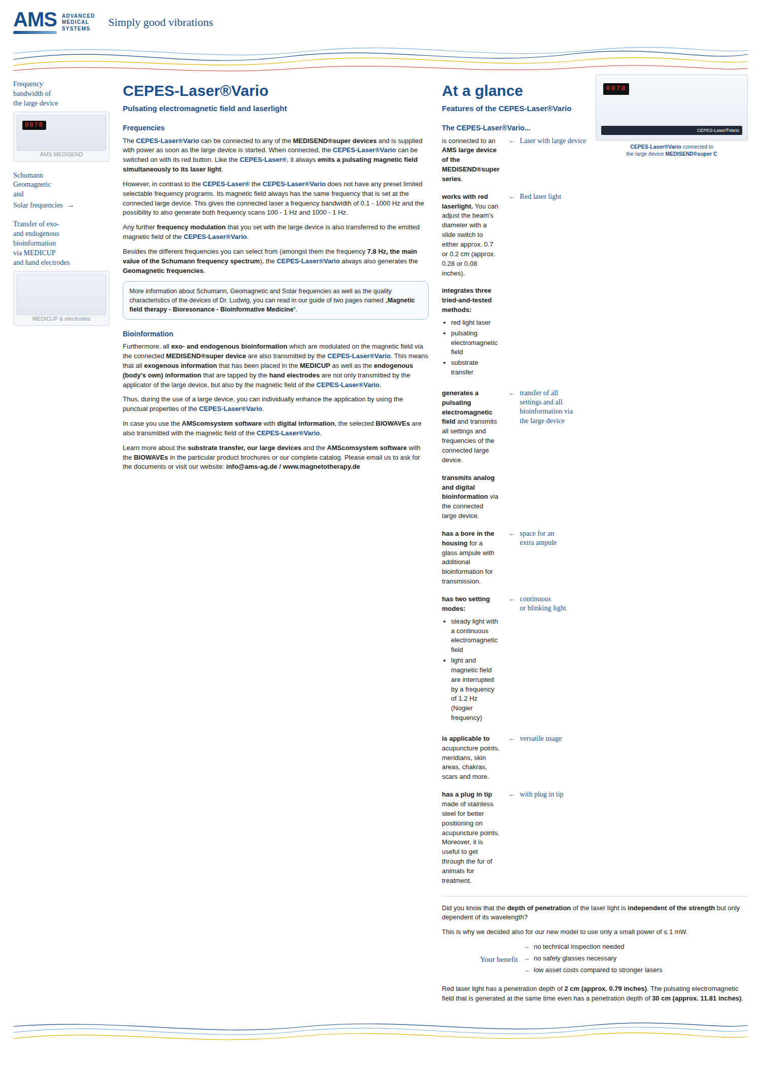AMS
Advanced
Medical
Systems
Simply good vibrations
Frequency
bandwidth of
the large device
AMS MEDISEND
Schumann
Geomagnetic
and
Solar frequencies →
Transfer of exo-
and endogenous
bioinformation
via MEDICUP
and hand electrodes
MEDICUP & electrodes
CEPES-Laser®Vario
Pulsating electromagnetic field and laserlight
Frequencies
The CEPES-Laser®Vario can be connected to any of the MEDISEND®super devices and is supplied with power as soon as the large device is started. When connected, the CEPES-Laser®Vario can be switched on with its red button. Like the CEPES-Laser®, it always emits a pulsating magnetic field simultaneously to its laser light.
However, in contrast to the CEPES-Laser® the CEPES-Laser®Vario does not have any preset limited selectable frequency programs. Its magnetic field always has the same frequency that is set at the connected large device. This gives the connected laser a frequency bandwidth of 0.1 - 1000 Hz and the possibility to also generate both frequency scans 100 - 1 Hz and 1000 - 1 Hz.
Any further frequency modulation that you set with the large device is also transferred to the emitted magnetic field of the CEPES-Laser®Vario.
Besides the different frequencies you can select from (amongst them the frequency 7.8 Hz, the main value of the Schumann frequency spectrum), the CEPES-Laser®Vario always also generates the Geomagnetic frequencies.
More information about Schumann, Geomagnetic and Solar frequencies as well as the quality characteristics of the devices of Dr. Ludwig, you can read in our guide of two pages named „Magnetic field therapy - Bioresonance - Bioinformative Medicine“.
Bioinformation
Furthermore, all exo- and endogenous bioinformation which are modulated on the magnetic field via the connected MEDISEND®super device are also transmitted by the CEPES-Laser®Vario. This means that all exogenous information that has been placed in the MEDICUP as well as the endogenous (body's own) information that are tapped by the hand electrodes are not only transmitted by the applicator of the large device, but also by the magnetic field of the CEPES-Laser®Vario.
Thus, during the use of a large device, you can individually enhance the application by using the punctual properties of the CEPES-Laser®Vario.
In case you use the AMScomsystem software with digital information, the selected BIOWAVEs are also transmitted with the magnetic field of the CEPES-Laser®Vario.
Learn more about the substrate transfer, our large devices and the AMScomsystem software with the BIOWAVEs in the particular product brochures or our complete catalog. Please email us to ask for the documents or visit our website: info@ams-ag.de / www.magnetotherapy.de
0078 CEPES-Laser®Vario
CEPES-Laser®Vario connected to
the large device MEDISEND®super C
At a glance
Features of the CEPES-Laser®Vario
The CEPES-Laser®Vario...
is connected to an AMS large device of the MEDISEND®super series.
←Laser with large device
works with red laserlight. You can adjust the beam's diameter with a slide switch to either approx. 0.7 or 0.2 cm (approx. 0.28 or 0.08 inches).
←Red laser light
integrates three tried-and-tested methods:
red light laser
pulsating electromagnetic field
substrate transfer
generates a pulsating electromagnetic field and transmits all settings and frequencies of the connected large device.
←transfer of all
settings and all
bioinformation via
the large device
transmits analog and digital bioinformation via the connected large device.
has a bore in the housing for a glass ampule with additional bioinformation for transmission.
←space for an
extra ampule
has two setting modes:
steady light with a continuous electromagnetic field
light and magnetic field are interrupted by a frequency of 1.2 Hz (Nogier frequency)
←continuous
or blinking light
is applicable to acupuncture points, meridians, skin areas, chakras, scars and more.
←versatile usage
has a plug in tip made of stainless steel for better positioning on acupuncture points. Moreover, it is useful to get through the fur of animals for treatment.
←with plug in tip
Did you know that the depth of penetration of the laser light is independent of the strength but only dependent of its wavelength?
This is why we decided also for our new model to use only a small power of ≤ 1 mW.
Your benefit
→no technical inspection needed
→no safety glasses necessary
→low asset costs compared to stronger lasers
Red laser light has a penetration depth of 2 cm (approx. 0.79 inches). The pulsating electromagnetic field that is generated at the same time even has a penetration depth of 30 cm (approx. 11.81 inches).